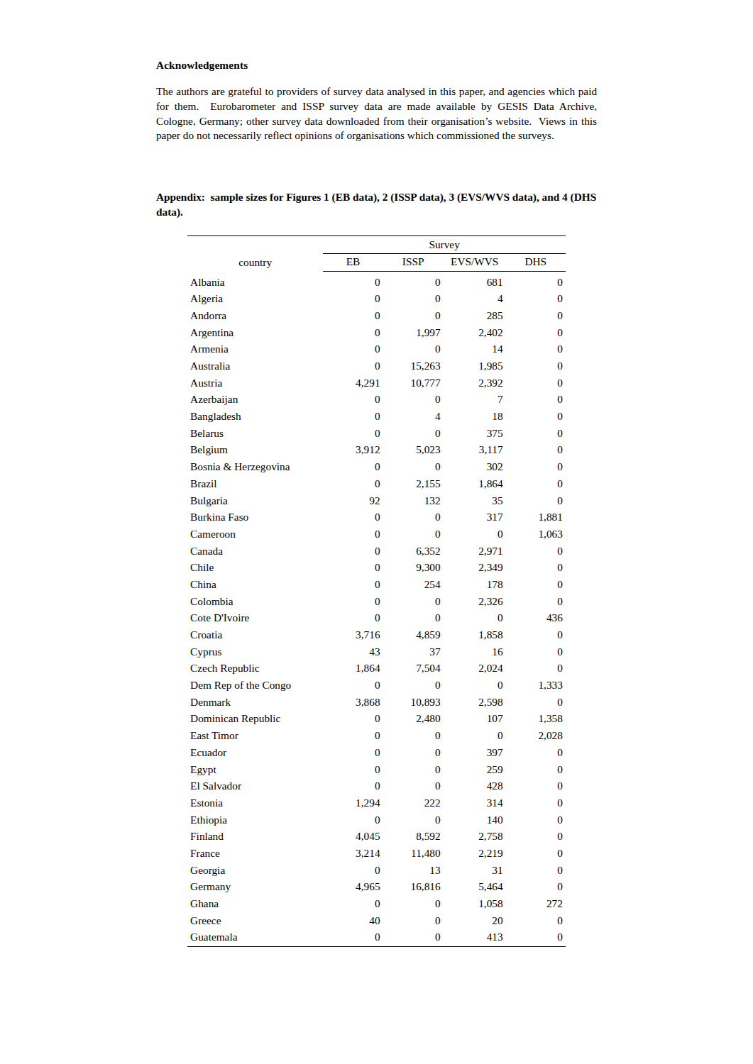Acknowledgements
The authors are grateful to providers of survey data analysed in this paper, and agencies which paid for them. Eurobarometer and ISSP survey data are made available by GESIS Data Archive, Cologne, Germany; other survey data downloaded from their organisation’s website. Views in this paper do not necessarily reflect opinions of organisations which commissioned the surveys.
Appendix: sample sizes for Figures 1 (EB data), 2 (ISSP data), 3 (EVS/WVS data), and 4 (DHS data).
| country | Survey |
| --- | --- |
| EB | ISSP | EVS/WVS | DHS |
| Albania | 0 | 0 | 681 | 0 |
| Algeria | 0 | 0 | 4 | 0 |
| Andorra | 0 | 0 | 285 | 0 |
| Argentina | 0 | 1,997 | 2,402 | 0 |
| Armenia | 0 | 0 | 14 | 0 |
| Australia | 0 | 15,263 | 1,985 | 0 |
| Austria | 4,291 | 10,777 | 2,392 | 0 |
| Azerbaijan | 0 | 0 | 7 | 0 |
| Bangladesh | 0 | 4 | 18 | 0 |
| Belarus | 0 | 0 | 375 | 0 |
| Belgium | 3,912 | 5,023 | 3,117 | 0 |
| Bosnia & Herzegovina | 0 | 0 | 302 | 0 |
| Brazil | 0 | 2,155 | 1,864 | 0 |
| Bulgaria | 92 | 132 | 35 | 0 |
| Burkina Faso | 0 | 0 | 317 | 1,881 |
| Cameroon | 0 | 0 | 0 | 1,063 |
| Canada | 0 | 6,352 | 2,971 | 0 |
| Chile | 0 | 9,300 | 2,349 | 0 |
| China | 0 | 254 | 178 | 0 |
| Colombia | 0 | 0 | 2,326 | 0 |
| Cote D'Ivoire | 0 | 0 | 0 | 436 |
| Croatia | 3,716 | 4,859 | 1,858 | 0 |
| Cyprus | 43 | 37 | 16 | 0 |
| Czech Republic | 1,864 | 7,504 | 2,024 | 0 |
| Dem Rep of the Congo | 0 | 0 | 0 | 1,333 |
| Denmark | 3,868 | 10,893 | 2,598 | 0 |
| Dominican Republic | 0 | 2,480 | 107 | 1,358 |
| East Timor | 0 | 0 | 0 | 2,028 |
| Ecuador | 0 | 0 | 397 | 0 |
| Egypt | 0 | 0 | 259 | 0 |
| El Salvador | 0 | 0 | 428 | 0 |
| Estonia | 1,294 | 222 | 314 | 0 |
| Ethiopia | 0 | 0 | 140 | 0 |
| Finland | 4,045 | 8,592 | 2,758 | 0 |
| France | 3,214 | 11,480 | 2,219 | 0 |
| Georgia | 0 | 13 | 31 | 0 |
| Germany | 4,965 | 16,816 | 5,464 | 0 |
| Ghana | 0 | 0 | 1,058 | 272 |
| Greece | 40 | 0 | 20 | 0 |
| Guatemala | 0 | 0 | 413 | 0 |